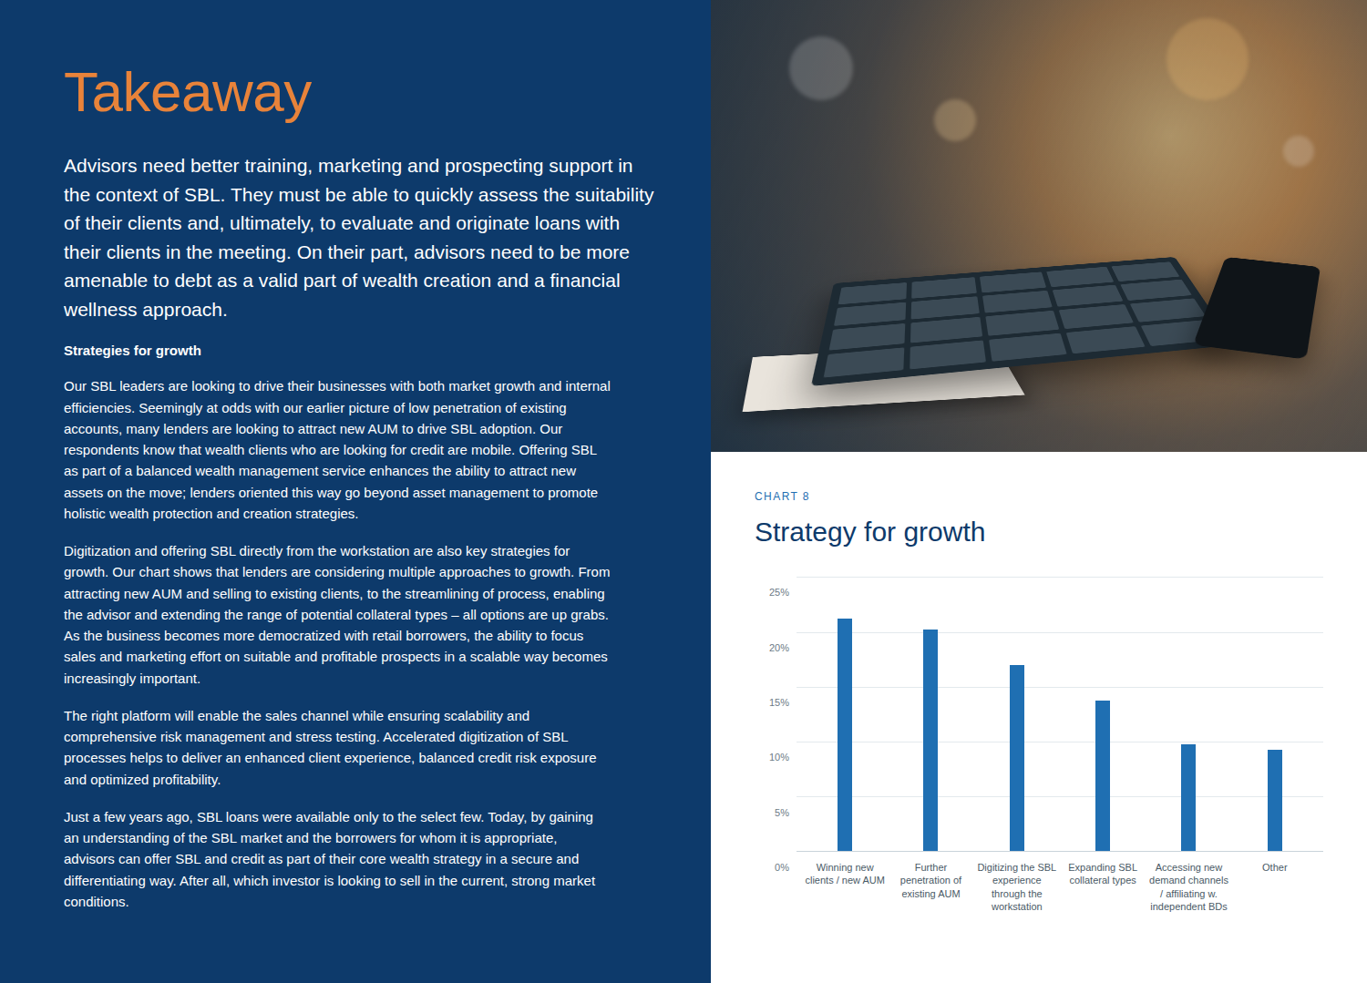Takeaway
Advisors need better training, marketing and prospecting support in the context of SBL. They must be able to quickly assess the suitability of their clients and, ultimately, to evaluate and originate loans with their clients in the meeting. On their part, advisors need to be more amenable to debt as a valid part of wealth creation and a financial wellness approach.
Strategies for growth
Our SBL leaders are looking to drive their businesses with both market growth and internal efficiencies. Seemingly at odds with our earlier picture of low penetration of existing accounts, many lenders are looking to attract new AUM to drive SBL adoption. Our respondents know that wealth clients who are looking for credit are mobile. Offering SBL as part of a balanced wealth management service enhances the ability to attract new assets on the move; lenders oriented this way go beyond asset management to promote holistic wealth protection and creation strategies.
Digitization and offering SBL directly from the workstation are also key strategies for growth. Our chart shows that lenders are considering multiple approaches to growth. From attracting new AUM and selling to existing clients, to the streamlining of process, enabling the advisor and extending the range of potential collateral types – all options are up grabs. As the business becomes more democratized with retail borrowers, the ability to focus sales and marketing effort on suitable and profitable prospects in a scalable way becomes increasingly important.
The right platform will enable the sales channel while ensuring scalability and comprehensive risk management and stress testing. Accelerated digitization of SBL processes helps to deliver an enhanced client experience, balanced credit risk exposure and optimized profitability.
Just a few years ago, SBL loans were available only to the select few. Today, by gaining an understanding of the SBL market and the borrowers for whom it is appropriate, advisors can offer SBL and credit as part of their core wealth strategy in a secure and differentiating way. After all, which investor is looking to sell in the current, strong market conditions.
Chart 8
Strategy for growth
25% 20% 15% 10% 5% 0%
Winning new clients / new AUM
Further penetration of existing AUM
Digitizing the SBL experience through the workstation
Expanding SBL collateral types
Accessing new demand channels / affiliating w. independent BDs
Other